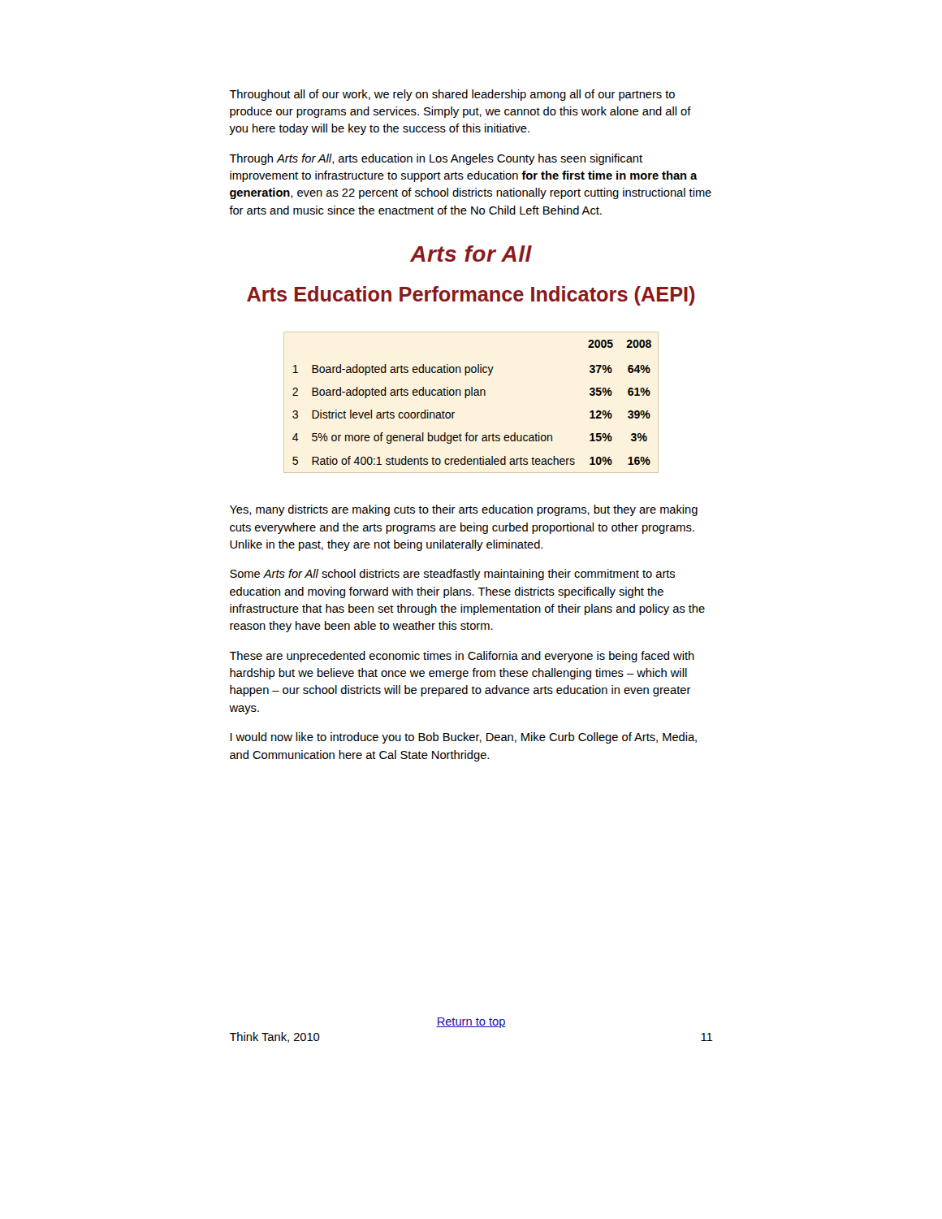Throughout all of our work, we rely on shared leadership among all of our partners to produce our programs and services. Simply put, we cannot do this work alone and all of you here today will be key to the success of this initiative.
Through Arts for All, arts education in Los Angeles County has seen significant improvement to infrastructure to support arts education for the first time in more than a generation, even as 22 percent of school districts nationally report cutting instructional time for arts and music since the enactment of the No Child Left Behind Act.
Arts for All
Arts Education Performance Indicators (AEPI)
| | | 2005 | 2008 |
| --- | --- | --- | --- |
| 1 | Board-adopted arts education policy | 37% | 64% |
| 2 | Board-adopted arts education plan | 35% | 61% |
| 3 | District level arts coordinator | 12% | 39% |
| 4 | 5% or more of general budget for arts education | 15% | 3% |
| 5 | Ratio of 400:1 students to credentialed arts teachers | 10% | 16% |
Yes, many districts are making cuts to their arts education programs, but they are making cuts everywhere and the arts programs are being curbed proportional to other programs. Unlike in the past, they are not being unilaterally eliminated.
Some Arts for All school districts are steadfastly maintaining their commitment to arts education and moving forward with their plans. These districts specifically sight the infrastructure that has been set through the implementation of their plans and policy as the reason they have been able to weather this storm.
These are unprecedented economic times in California and everyone is being faced with hardship but we believe that once we emerge from these challenging times – which will happen – our school districts will be prepared to advance arts education in even greater ways.
I would now like to introduce you to Bob Bucker, Dean, Mike Curb College of Arts, Media, and Communication here at Cal State Northridge.
Return to top
Think Tank, 2010 11